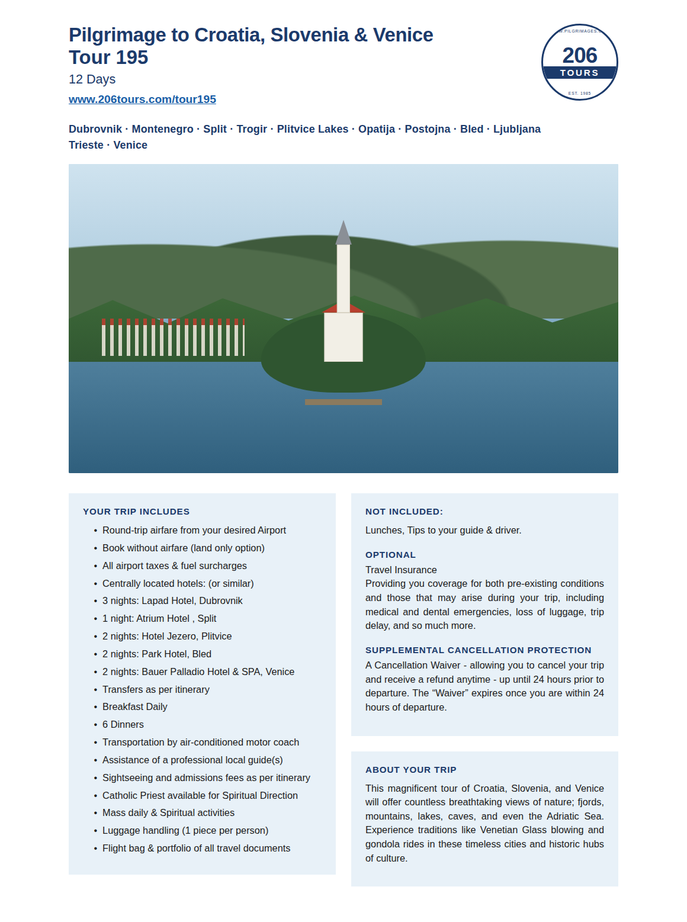Pilgrimage to Croatia, Slovenia & Venice
Tour 195
12 Days
www.206tours.com/tour195
www.pilgrimages.com 206 TOURS Est. 1985
Dubrovnik · Montenegro · Split · Trogir · Plitvice Lakes · Opatija · Postojna · Bled · Ljubljana
Trieste · Venice
Your Trip Includes
Round-trip airfare from your desired Airport
Book without airfare (land only option)
All airport taxes & fuel surcharges
Centrally located hotels: (or similar)
3 nights: Lapad Hotel, Dubrovnik
1 night: Atrium Hotel , Split
2 nights: Hotel Jezero, Plitvice
2 nights: Park Hotel, Bled
2 nights: Bauer Palladio Hotel & SPA, Venice
Transfers as per itinerary
Breakfast Daily
6 Dinners
Transportation by air-conditioned motor coach
Assistance of a professional local guide(s)
Sightseeing and admissions fees as per itinerary
Catholic Priest available for Spiritual Direction
Mass daily & Spiritual activities
Luggage handling (1 piece per person)
Flight bag & portfolio of all travel documents
Not Included:
Lunches, Tips to your guide & driver.
Optional
Travel Insurance
Providing you coverage for both pre-existing conditions and those that may arise during your trip, including medical and dental emergencies, loss of luggage, trip delay, and so much more.
Supplemental Cancellation Protection
A Cancellation Waiver - allowing you to cancel your trip and receive a refund anytime - up until 24 hours prior to departure. The “Waiver” expires once you are within 24 hours of departure.
About Your Trip
This magnificent tour of Croatia, Slovenia, and Venice will offer countless breathtaking views of nature; fjords, mountains, lakes, caves, and even the Adriatic Sea. Experience traditions like Venetian Glass blowing and gondola rides in these timeless cities and historic hubs of culture.